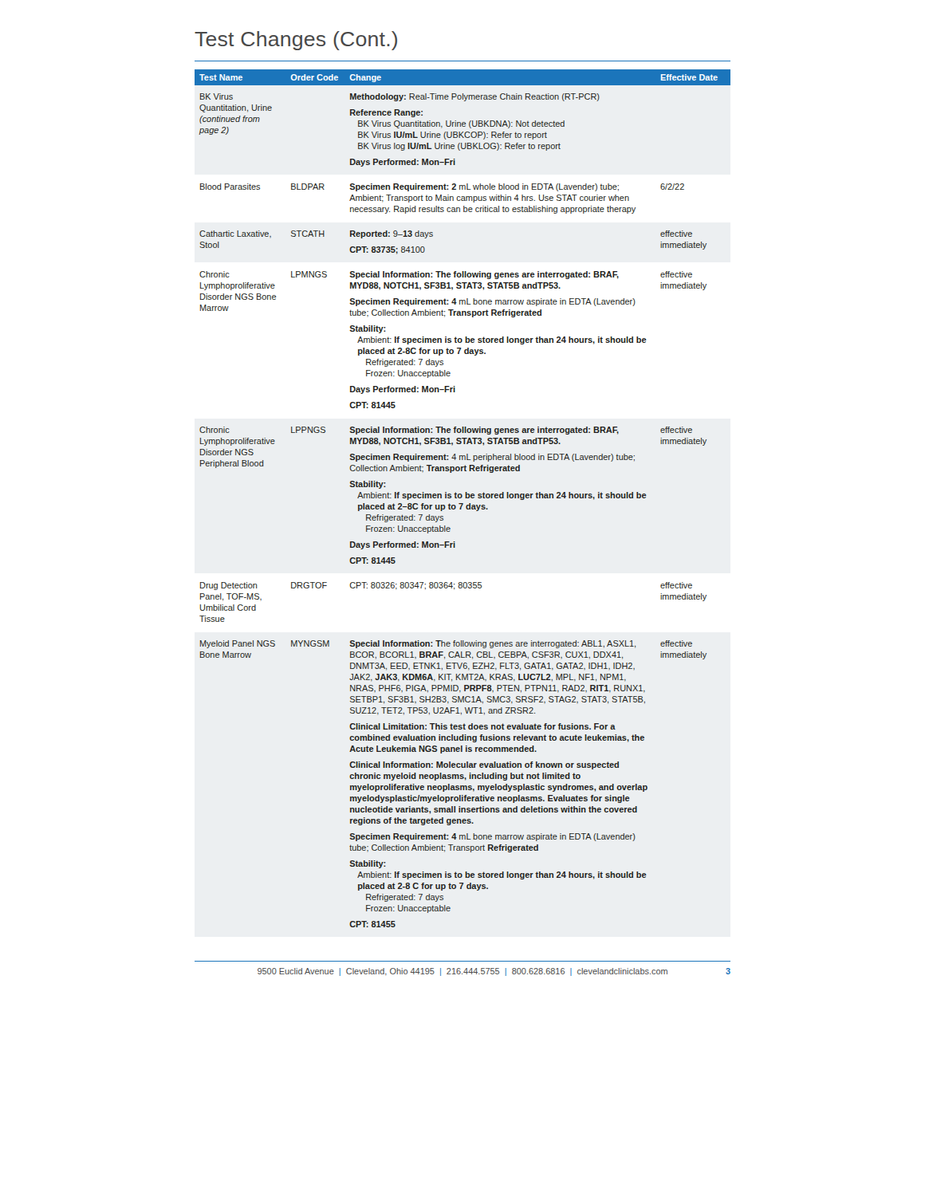Test Changes (Cont.)
| Test Name | Order Code | Change | Effective Date |
| --- | --- | --- | --- |
| BK Virus Quantitation, Urine (continued from page 2) | | Methodology: Real-Time Polymerase Chain Reaction (RT-PCR) Reference Range: BK Virus Quantitation, Urine (UBKDNA): Not detected BK Virus IU/mL Urine (UBKCOP): Refer to report BK Virus log IU/mL Urine (UBKLOG): Refer to report Days Performed: Mon–Fri | |
| Blood Parasites | BLDPAR | Specimen Requirement: 2 mL whole blood in EDTA (Lavender) tube; Ambient; Transport to Main campus within 4 hrs. Use STAT courier when necessary. Rapid results can be critical to establishing appropriate therapy | 6/2/22 |
| Cathartic Laxative, Stool | STCATH | Reported: 9– 13 days CPT: 83735; 84100 | effective immediately |
| Chronic Lymphoproliferative Disorder NGS Bone Marrow | LPMNGS | Special Information: The following genes are interrogated: BRAF, MYD88, NOTCH1, SF3B1, STAT3, STAT5B andTP53. Specimen Requirement: 4 mL bone marrow aspirate in EDTA (Lavender) tube; Collection Ambient; Transport Refrigerated Stability: Ambient: If specimen is to be stored longer than 24 hours, it should be placed at 2-8C for up to 7 days. Refrigerated: 7 days Frozen: Unacceptable Days Performed: Mon–Fri CPT: 81445 | effective immediately |
| Chronic Lymphoproliferative Disorder NGS Peripheral Blood | LPPNGS | Special Information: The following genes are interrogated: BRAF, MYD88, NOTCH1, SF3B1, STAT3, STAT5B andTP53. Specimen Requirement: 4 mL peripheral blood in EDTA (Lavender) tube; Collection Ambient; Transport Refrigerated Stability: Ambient: If specimen is to be stored longer than 24 hours, it should be placed at 2–8C for up to 7 days. Refrigerated: 7 days Frozen: Unacceptable Days Performed: Mon–Fri CPT: 81445 | effective immediately |
| Drug Detection Panel, TOF-MS, Umbilical Cord Tissue | DRGTOF | CPT: 80326; 80347; 80364; 80355 | effective immediately |
| Myeloid Panel NGS Bone Marrow | MYNGSM | Special Information: T he following genes are interrogated: ABL1, ASXL1, BCOR, BCORL1, BRAF , CALR, CBL, CEBPA, CSF3R, CUX1, DDX41, DNMT3A, EED, ETNK1, ETV6, EZH2, FLT3, GATA1, GATA2, IDH1, IDH2, JAK2, JAK3 , KDM6A , KIT, KMT2A, KRAS, LUC7L2 , MPL, NF1, NPM1, NRAS, PHF6, PIGA, PPMID, PRPF8 , PTEN, PTPN11, RAD2, RIT1 , RUNX1, SETBP1, SF3B1, SH2B3, SMC1A, SMC3, SRSF2, STAG2, STAT3, STAT5B, SUZ12, TET2, TP53, U2AF1, WT1, and ZRSR2. Clinical Limitation: This test does not evaluate for fusions. For a combined evaluation including fusions relevant to acute leukemias, the Acute Leukemia NGS panel is recommended. Clinical Information: Molecular evaluation of known or suspected chronic myeloid neoplasms, including but not limited to myeloproliferative neoplasms, myelodysplastic syndromes, and overlap myelodysplastic/myeloproliferative neoplasms. Evaluates for single nucleotide variants, small insertions and deletions within the covered regions of the targeted genes. Specimen Requirement: 4 mL bone marrow aspirate in EDTA (Lavender) tube; Collection Ambient; Transport Refrigerated Stability: Ambient: If specimen is to be stored longer than 24 hours, it should be placed at 2-8 C for up to 7 days. Refrigerated: 7 days Frozen: Unacceptable CPT: 81455 | effective immediately |
9500 Euclid Avenue | Cleveland, Ohio 44195 | 216.444.5755 | 800.628.6816 | clevelandcliniclabs.com 3